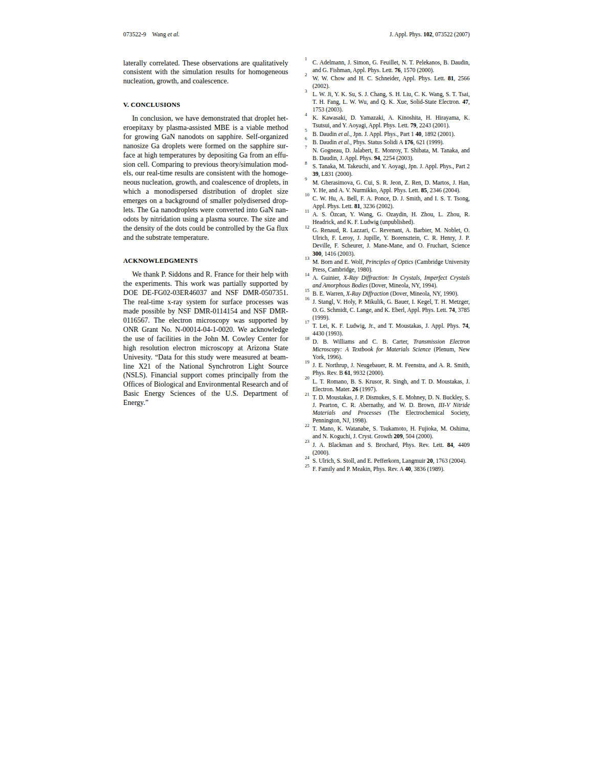073522-9 Wang et al.
J. Appl. Phys. 102, 073522 (2007)
laterally correlated. These observations are qualitatively consistent with the simulation results for homogeneous nucleation, growth, and coalescence.
V. CONCLUSIONS
In conclusion, we have demonstrated that droplet heteroepitaxy by plasma-assisted MBE is a viable method for growing GaN nanodots on sapphire. Self-organized nanosize Ga droplets were formed on the sapphire surface at high temperatures by depositing Ga from an effusion cell. Comparing to previous theory/simulation models, our real-time results are consistent with the homogeneous nucleation, growth, and coalescence of droplets, in which a monodispersed distribution of droplet size emerges on a background of smaller polydisersed droplets. The Ga nanodroplets were converted into GaN nanodots by nitridation using a plasma source. The size and the density of the dots could be controlled by the Ga flux and the substrate temperature.
ACKNOWLEDGMENTS
We thank P. Siddons and R. France for their help with the experiments. This work was partially supported by DOE DE-FG02-03ER46037 and NSF DMR-0507351. The real-time x-ray system for surface processes was made possible by NSF DMR-0114154 and NSF DMR-0116567. The electron microscopy was supported by ONR Grant No. N-00014-04-1-0020. We acknowledge the use of facilities in the John M. Cowley Center for high resolution electron microscopy at Arizona State Univesity. “Data for this study were measured at beamline X21 of the National Synchrotron Light Source (NSLS). Financial support comes principally from the Offices of Biological and Environmental Research and of Basic Energy Sciences of the U.S. Department of Energy.”
C. Adelmann, J. Simon, G. Feuillet, N. T. Pelekanos, B. Daudin, and G. Fishman, Appl. Phys. Lett. 76, 1570 (2000).
W. W. Chow and H. C. Schneider, Appl. Phys. Lett. 81, 2566 (2002).
L. W. Ji, Y. K. Su, S. J. Chang, S. H. Liu, C. K. Wang, S. T. Tsai, T. H. Fang, L. W. Wu, and Q. K. Xue, Solid-State Electron. 47, 1753 (2003).
K. Kawasaki, D. Yamazaki, A. Kinoshita, H. Hirayama, K. Tsutsui, and Y. Aoyagi, Appl. Phys. Lett. 79, 2243 (2001).
B. Daudin et al., Jpn. J. Appl. Phys., Part 1 40, 1892 (2001).
B. Daudin et al., Phys. Status Solidi A 176, 621 (1999).
N. Gogneau, D. Jalabert, E. Monroy, T. Shibata, M. Tanaka, and B. Daudin, J. Appl. Phys. 94, 2254 (2003).
S. Tanaka, M. Takeuchi, and Y. Aoyagi, Jpn. J. Appl. Phys., Part 2 39, L831 (2000).
M. Gherasimova, G. Cui, S. R. Jeon, Z. Ren, D. Martos, J. Han, Y. He, and A. V. Nurmikko, Appl. Phys. Lett. 85, 2346 (2004).
C. W. Hu, A. Bell, F. A. Ponce, D. J. Smith, and I. S. T. Tsong, Appl. Phys. Lett. 81, 3236 (2002).
A. S. Özcan, Y. Wang, G. Ozaydin, H. Zhou, L. Zhou, R. Headrick, and K. F. Ludwig (unpublished).
G. Renaud, R. Lazzari, C. Revenant, A. Barbier, M. Noblet, O. Ulrich, F. Leroy, J. Jupille, Y. Borensztein, C. R. Henry, J. P. Deville, F. Scheurer, J. Mane-Mane, and O. Fruchart, Science 300, 1416 (2003).
M. Born and E. Wolf, Principles of Optics (Cambridge University Press, Cambridge, 1980).
A. Guinier, X-Ray Diffraction: In Crystals, Imperfect Crystals and Amorphous Bodies (Dover, Mineola, NY, 1994).
B. E. Warren, X-Ray Diffraction (Dover, Mineola, NY, 1990).
J. Stangl, V. Holy, P. Mikulik, G. Bauer, I. Kegel, T. H. Metzger, O. G. Schmidt, C. Lange, and K. Eberl, Appl. Phys. Lett. 74, 3785 (1999).
T. Lei, K. F. Ludwig, Jr., and T. Moustakas, J. Appl. Phys. 74, 4430 (1993).
D. B. Williams and C. B. Carter, Transmission Electron Microscopy: A Textbook for Materials Science (Plenum, New York, 1996).
J. E. Northrup, J. Neugebauer, R. M. Feenstra, and A. R. Smith, Phys. Rev. B 61, 9932 (2000).
L. T. Romano, B. S. Krusor, R. Singh, and T. D. Moustakas, J. Electron. Mater. 26 (1997).
T. D. Moustakas, J. P. Dismukes, S. E. Mohney, D. N. Buckley, S. J. Pearton, C. R. Abernathy, and W. D. Brown, III-V Nitride Materials and Processes (The Electrochemical Society, Pennington, NJ, 1998).
T. Mano, K. Watanabe, S. Tsukamoto, H. Fujioka, M. Oshima, and N. Koguchi, J. Cryst. Growth 209, 504 (2000).
J. A. Blackman and S. Brochard, Phys. Rev. Lett. 84, 4409 (2000).
S. Ulrich, S. Stoll, and E. Pefferkorn, Langmuir 20, 1763 (2004).
F. Family and P. Meakin, Phys. Rev. A 40, 3836 (1989).